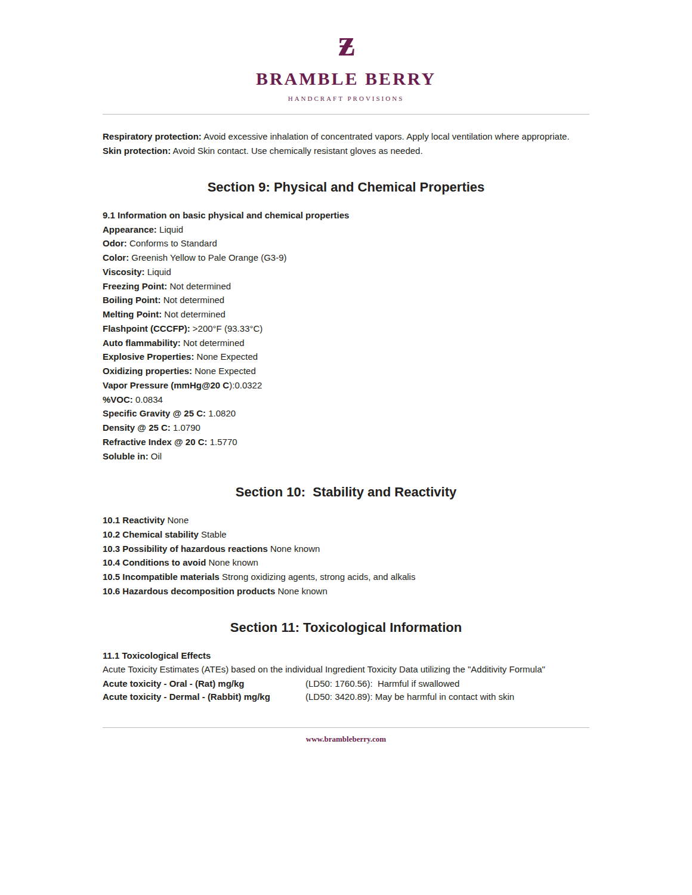ƶ
BRAMBLE BERRY
HANDCRAFT PROVISIONS
Respiratory protection: Avoid excessive inhalation of concentrated vapors. Apply local ventilation where appropriate.
Skin protection: Avoid Skin contact. Use chemically resistant gloves as needed.
Section 9: Physical and Chemical Properties
9.1 Information on basic physical and chemical properties
Appearance: Liquid
Odor: Conforms to Standard
Color: Greenish Yellow to Pale Orange (G3-9)
Viscosity: Liquid
Freezing Point: Not determined
Boiling Point: Not determined
Melting Point: Not determined
Flashpoint (CCCFP): >200°F (93.33°C)
Auto flammability: Not determined
Explosive Properties: None Expected
Oxidizing properties: None Expected
Vapor Pressure (mmHg@20 C):0.0322
%VOC: 0.0834
Specific Gravity @ 25 C: 1.0820
Density @ 25 C: 1.0790
Refractive Index @ 20 C: 1.5770
Soluble in: Oil
Section 10: Stability and Reactivity
10.1 Reactivity None
10.2 Chemical stability Stable
10.3 Possibility of hazardous reactions None known
10.4 Conditions to avoid None known
10.5 Incompatible materials Strong oxidizing agents, strong acids, and alkalis
10.6 Hazardous decomposition products None known
Section 11: Toxicological Information
11.1 Toxicological Effects
Acute Toxicity Estimates (ATEs) based on the individual Ingredient Toxicity Data utilizing the "Additivity Formula"
Acute toxicity - Oral - (Rat) mg/kg
(LD50: 1760.56): Harmful if swallowed
Acute toxicity - Dermal - (Rabbit) mg/kg
(LD50: 3420.89): May be harmful in contact with skin
www.brambleberry.com